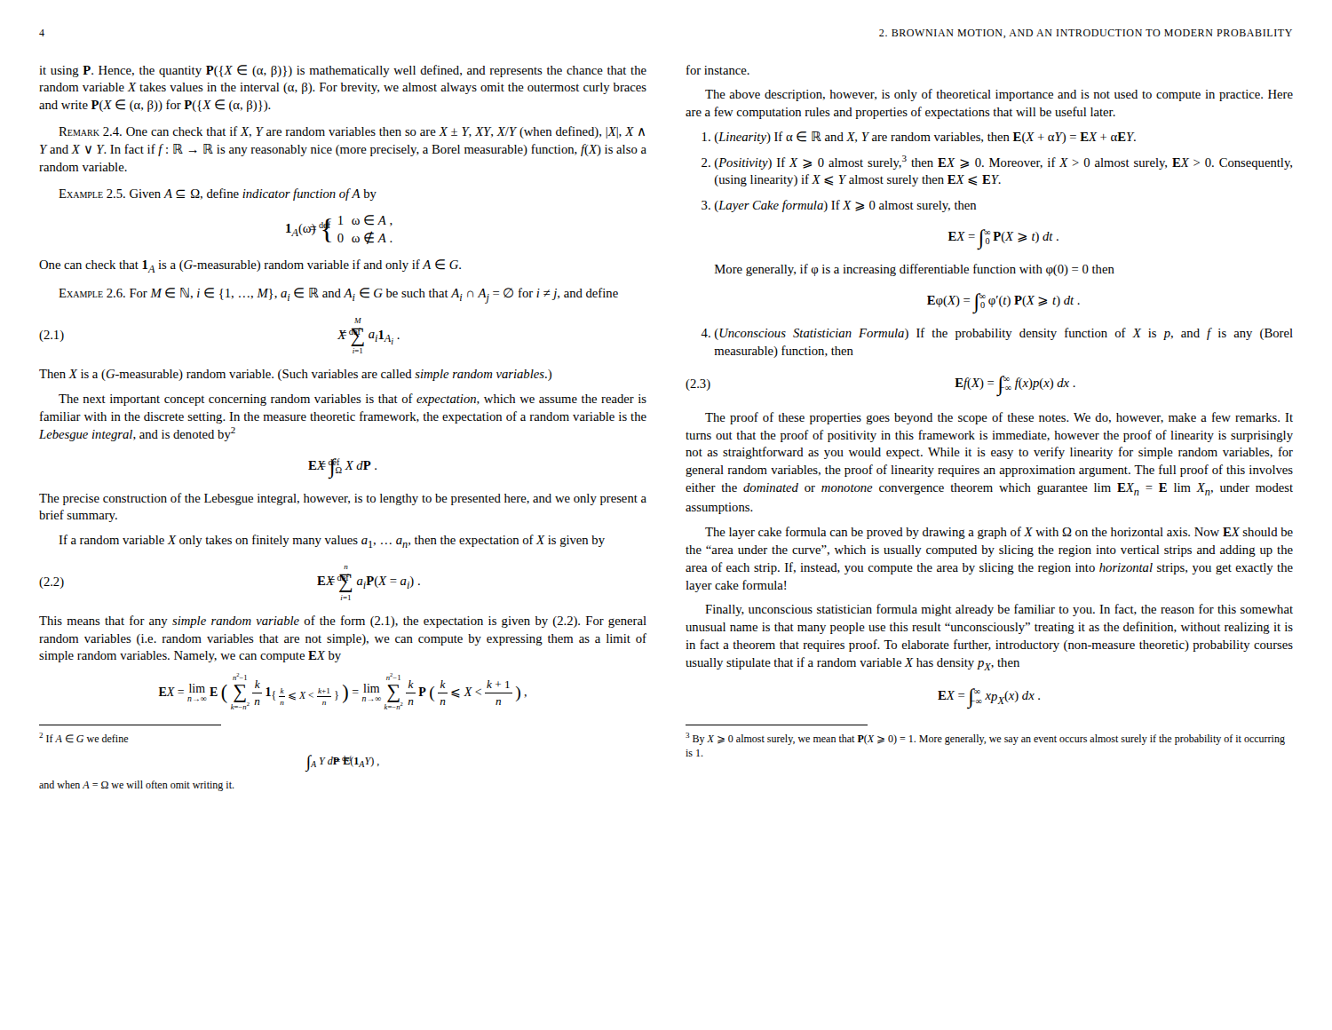4 2. Brownian motion, and an introduction to modern probability
it using P. Hence, the quantity P({X ∈ (α, β)}) is mathematically well defined, and represents the chance that the random variable X takes values in the interval (α, β). For brevity, we almost always omit the outermost curly braces and write P(X ∈ (α, β)) for P({X ∈ (α, β)}).
Remark 2.4. One can check that if X, Y are random variables then so are X ± Y, XY, X/Y (when defined), |X|, X ∧ Y and X ∨ Y. In fact if f : ℝ → ℝ is any reasonably nice (more precisely, a Borel measurable) function, f(X) is also a random variable.
Example 2.5. Given A ⊆ Ω, define indicator function of A by
1A(ω) def= {
| 1 | ω ∈ A , |
| 0 | ω ∉ A . |
One can check that 1A is a (G-measurable) random variable if and only if A ∈ G.
Example 2.6. For M ∈ ℕ, i ∈ {1, …, M}, ai ∈ ℝ and Ai ∈ G be such that Ai ∩ Aj = ∅ for i ≠ j, and define
(2.1) X def= M∑i=1 ai 1Ai .
Then X is a (G-measurable) random variable. (Such variables are called simple random variables.)
The next important concept concerning random variables is that of expectation, which we assume the reader is familiar with in the discrete setting. In the measure theoretic framework, the expectation of a random variable is the Lebesgue integral, and is denoted by2
EX def= ∫Ω X dP .
The precise construction of the Lebesgue integral, however, is to lengthy to be presented here, and we only present a brief summary.
If a random variable X only takes on finitely many values a1, … an, then the expectation of X is given by
(2.2) EX def= n∑i=1 ai P(X = ai) .
This means that for any simple random variable of the form (2.1), the expectation is given by (2.2). For general random variables (i.e. random variables that are not simple), we can compute by expressing them as a limit of simple random variables. Namely, we can compute EX by
EX = lim n→∞ E ( n2−1∑k=−n2 kn 1{ kn ⩽ X < k+1 n } ) = lim n→∞ n2−1∑k=−n2 kn P ( kn ⩽ X < k + 1 n ) ,
2 If A ∈ G we define
∫A Y dP def= E(1AY) ,
and when A = Ω we will often omit writing it.
for instance.
The above description, however, is only of theoretical importance and is not used to compute in practice. Here are a few computation rules and properties of expectations that will be useful later.
(Linearity) If α ∈ ℝ and X, Y are random variables, then E(X + αY) = EX + αEY.
(Positivity) If X ⩾ 0 almost surely,3 then EX ⩾ 0. Moreover, if X > 0 almost surely, EX > 0. Consequently, (using linearity) if X ⩽ Y almost surely then EX ⩽ EY.
(Layer Cake formula) If X ⩾ 0 almost surely, then
EX = ∫∞0 P(X ⩾ t) dt .
More generally, if φ is a increasing differentiable function with φ(0) = 0 then
Eφ(X) = ∫∞0 φ′(t) P(X ⩾ t) dt .
(Unconscious Statistician Formula) If the probability density function of X is p, and f is any (Borel measurable) function, then
(2.3) Ef(X) = ∫∞−∞ f(x)p(x) dx .
The proof of these properties goes beyond the scope of these notes. We do, however, make a few remarks. It turns out that the proof of positivity in this framework is immediate, however the proof of linearity is surprisingly not as straightforward as you would expect. While it is easy to verify linearity for simple random variables, for general random variables, the proof of linearity requires an approximation argument. The full proof of this involves either the dominated or monotone convergence theorem which guarantee lim EXn = E lim Xn, under modest assumptions.
The layer cake formula can be proved by drawing a graph of X with Ω on the horizontal axis. Now EX should be the “area under the curve”, which is usually computed by slicing the region into vertical strips and adding up the area of each strip. If, instead, you compute the area by slicing the region into horizontal strips, you get exactly the layer cake formula!
Finally, unconscious statistician formula might already be familiar to you. In fact, the reason for this somewhat unusual name is that many people use this result “unconsciously” treating it as the definition, without realizing it is in fact a theorem that requires proof. To elaborate further, introductory (non-measure theoretic) probability courses usually stipulate that if a random variable X has density pX, then
EX = ∫∞−∞ xpX(x) dx .
3 By X ⩾ 0 almost surely, we mean that P(X ⩾ 0) = 1. More generally, we say an event occurs almost surely if the probability of it occurring is 1.